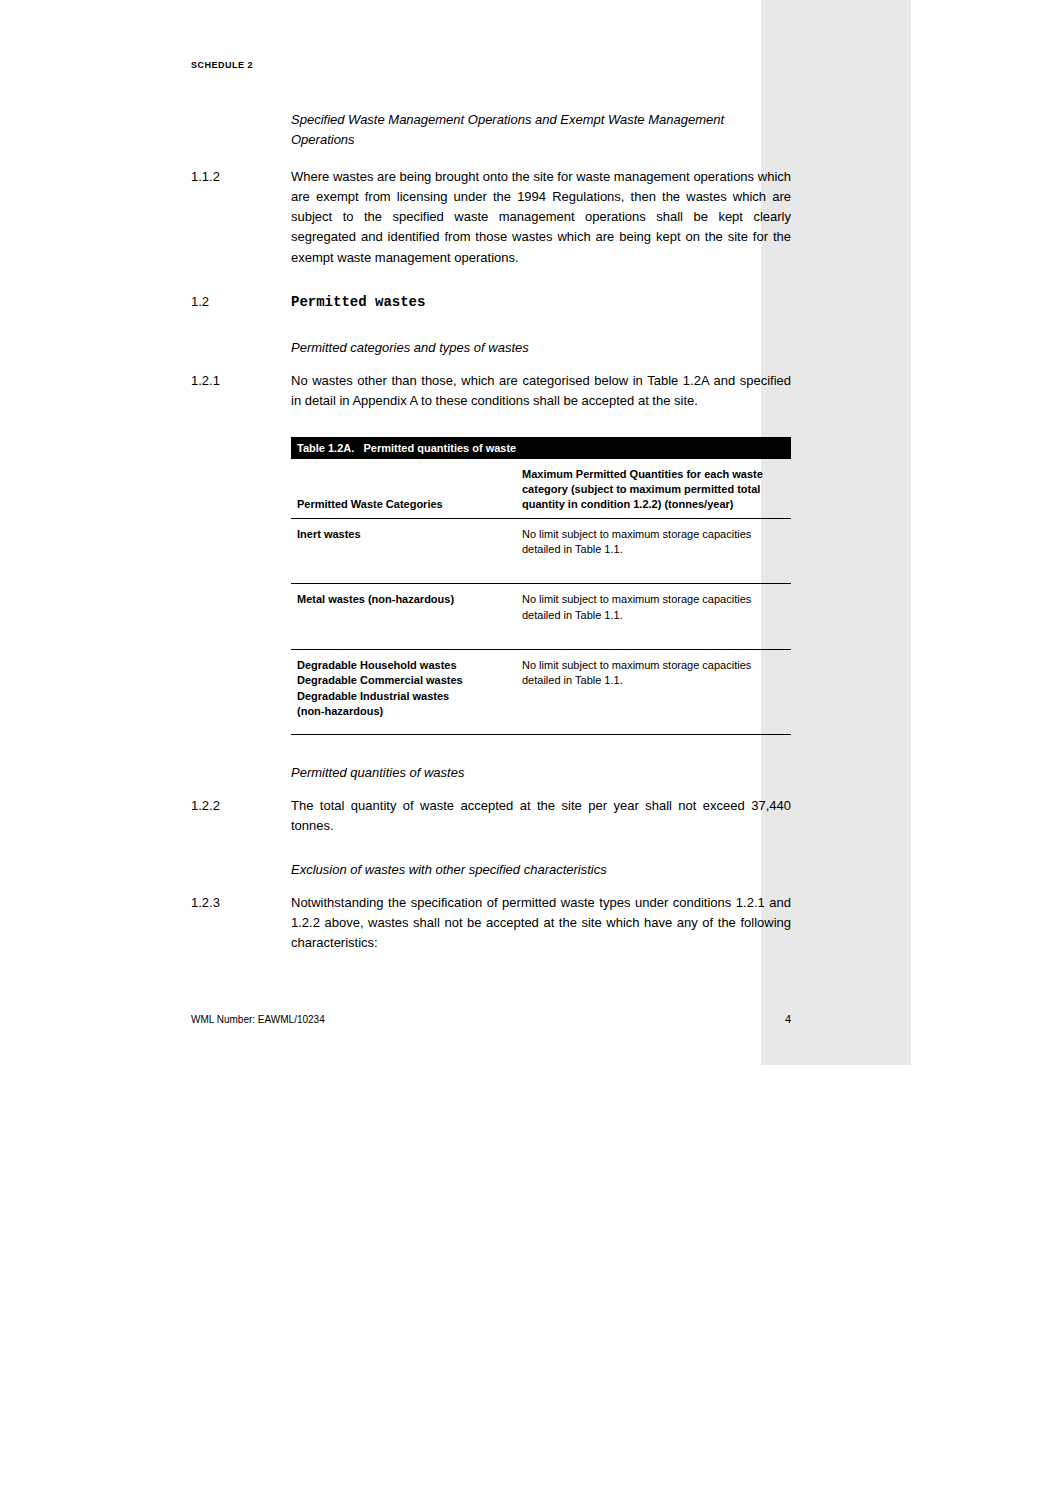SCHEDULE 2
Specified Waste Management Operations and Exempt Waste Management Operations
1.1.2
Where wastes are being brought onto the site for waste management operations which are exempt from licensing under the 1994 Regulations, then the wastes which are subject to the specified waste management operations shall be kept clearly segregated and identified from those wastes which are being kept on the site for the exempt waste management operations.
1.2
Permitted wastes
Permitted categories and types of wastes
1.2.1
No wastes other than those, which are categorised below in Table 1.2A and specified in detail in Appendix A to these conditions shall be accepted at the site.
Table 1.2A. Permitted quantities of waste
| Permitted Waste Categories | Maximum Permitted Quantities for each waste category (subject to maximum permitted total quantity in condition 1.2.2) (tonnes/year) |
| --- | --- |
| Inert wastes | No limit subject to maximum storage capacities detailed in Table 1.1. |
| Metal wastes (non-hazardous) | No limit subject to maximum storage capacities detailed in Table 1.1. |
| Degradable Household wastes Degradable Commercial wastes Degradable Industrial wastes (non-hazardous) | No limit subject to maximum storage capacities detailed in Table 1.1. |
Permitted quantities of wastes
1.2.2
The total quantity of waste accepted at the site per year shall not exceed 37,440 tonnes.
Exclusion of wastes with other specified characteristics
1.2.3
Notwithstanding the specification of permitted waste types under conditions 1.2.1 and 1.2.2 above, wastes shall not be accepted at the site which have any of the following characteristics:
WML Number: EAWML/10234
4